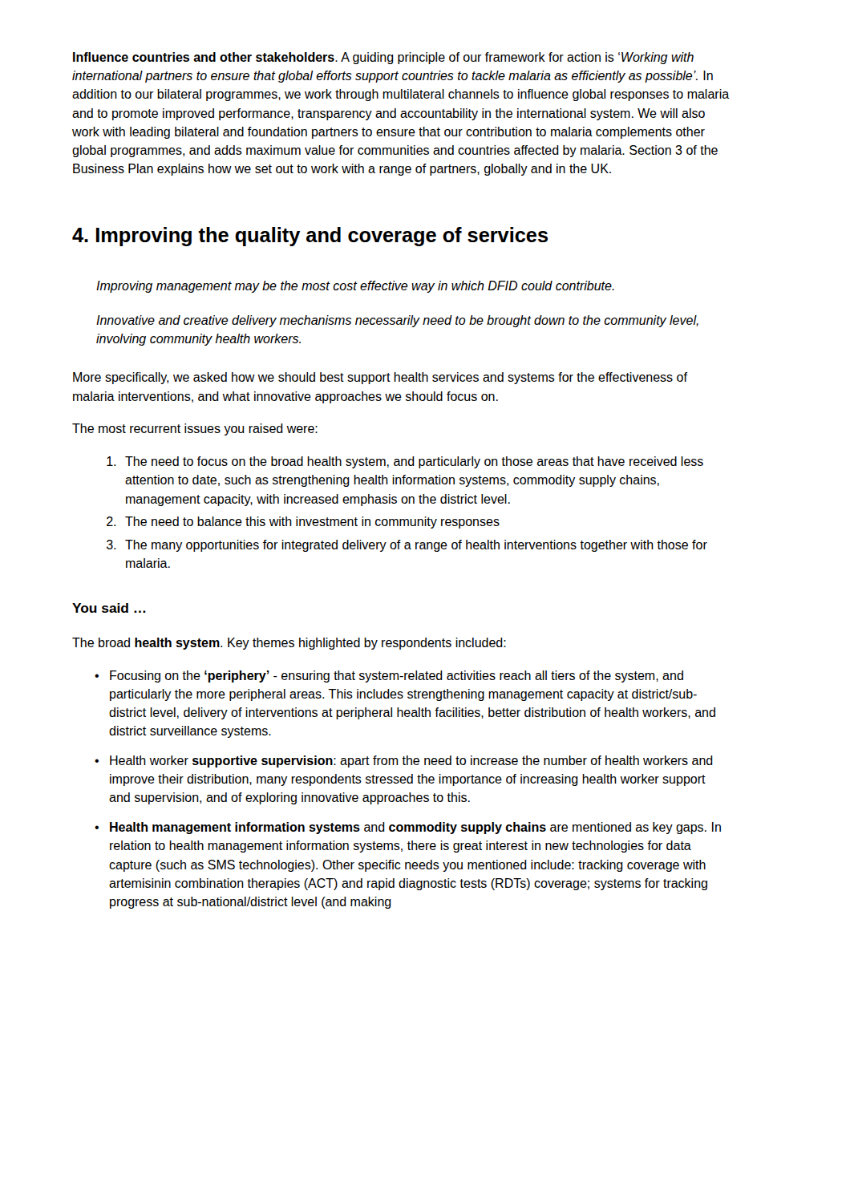Influence countries and other stakeholders. A guiding principle of our framework for action is ‘Working with international partners to ensure that global efforts support countries to tackle malaria as efficiently as possible’. In addition to our bilateral programmes, we work through multilateral channels to influence global responses to malaria and to promote improved performance, transparency and accountability in the international system. We will also work with leading bilateral and foundation partners to ensure that our contribution to malaria complements other global programmes, and adds maximum value for communities and countries affected by malaria. Section 3 of the Business Plan explains how we set out to work with a range of partners, globally and in the UK.
4. Improving the quality and coverage of services
Improving management may be the most cost effective way in which DFID could contribute.
Innovative and creative delivery mechanisms necessarily need to be brought down to the community level, involving community health workers.
More specifically, we asked how we should best support health services and systems for the effectiveness of malaria interventions, and what innovative approaches we should focus on.
The most recurrent issues you raised were:
The need to focus on the broad health system, and particularly on those areas that have received less attention to date, such as strengthening health information systems, commodity supply chains, management capacity, with increased emphasis on the district level.
The need to balance this with investment in community responses
The many opportunities for integrated delivery of a range of health interventions together with those for malaria.
You said …
The broad health system. Key themes highlighted by respondents included:
Focusing on the ‘periphery’ - ensuring that system-related activities reach all tiers of the system, and particularly the more peripheral areas. This includes strengthening management capacity at district/sub-district level, delivery of interventions at peripheral health facilities, better distribution of health workers, and district surveillance systems.
Health worker supportive supervision: apart from the need to increase the number of health workers and improve their distribution, many respondents stressed the importance of increasing health worker support and supervision, and of exploring innovative approaches to this.
Health management information systems and commodity supply chains are mentioned as key gaps. In relation to health management information systems, there is great interest in new technologies for data capture (such as SMS technologies). Other specific needs you mentioned include: tracking coverage with artemisinin combination therapies (ACT) and rapid diagnostic tests (RDTs) coverage; systems for tracking progress at sub-national/district level (and making